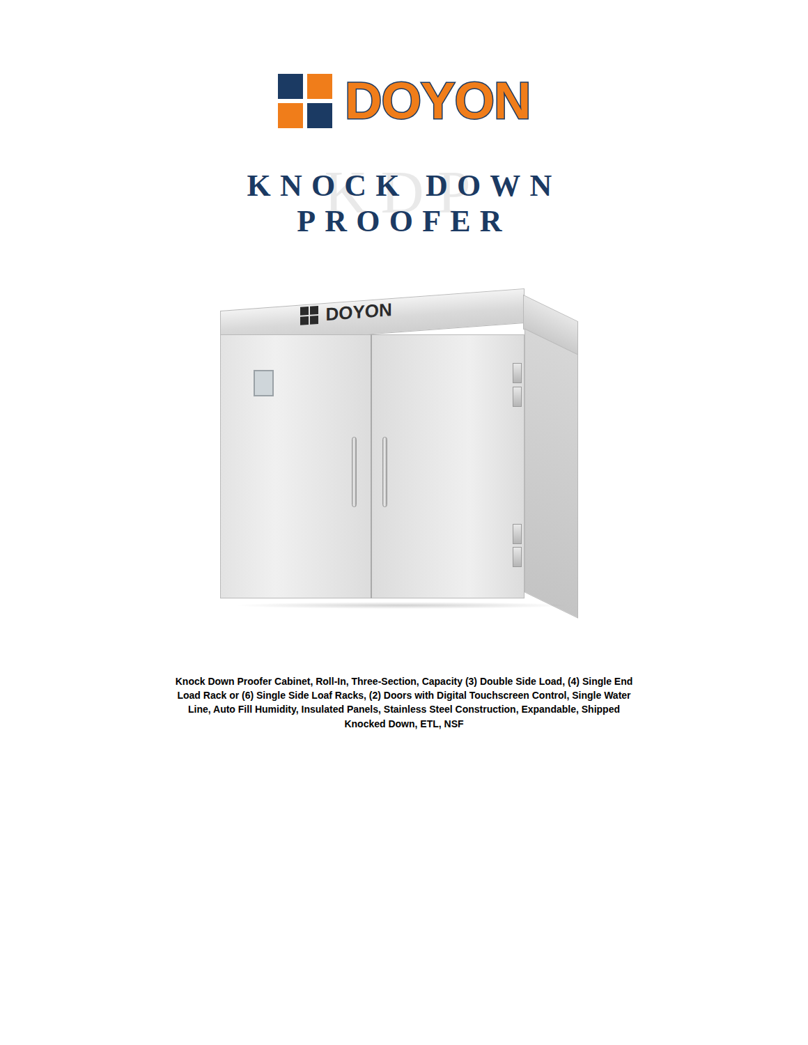DOYON
KDP
KNOCK DOWN PROOFER
DOYON
Knock Down Proofer Cabinet, Roll-In, Three-Section, Capacity (3) Double Side Load, (4) Single End Load Rack or (6) Single Side Loaf Racks, (2) Doors with Digital Touchscreen Control, Single Water Line, Auto Fill Humidity, Insulated Panels, Stainless Steel Construction, Expandable, Shipped Knocked Down, ETL, NSF